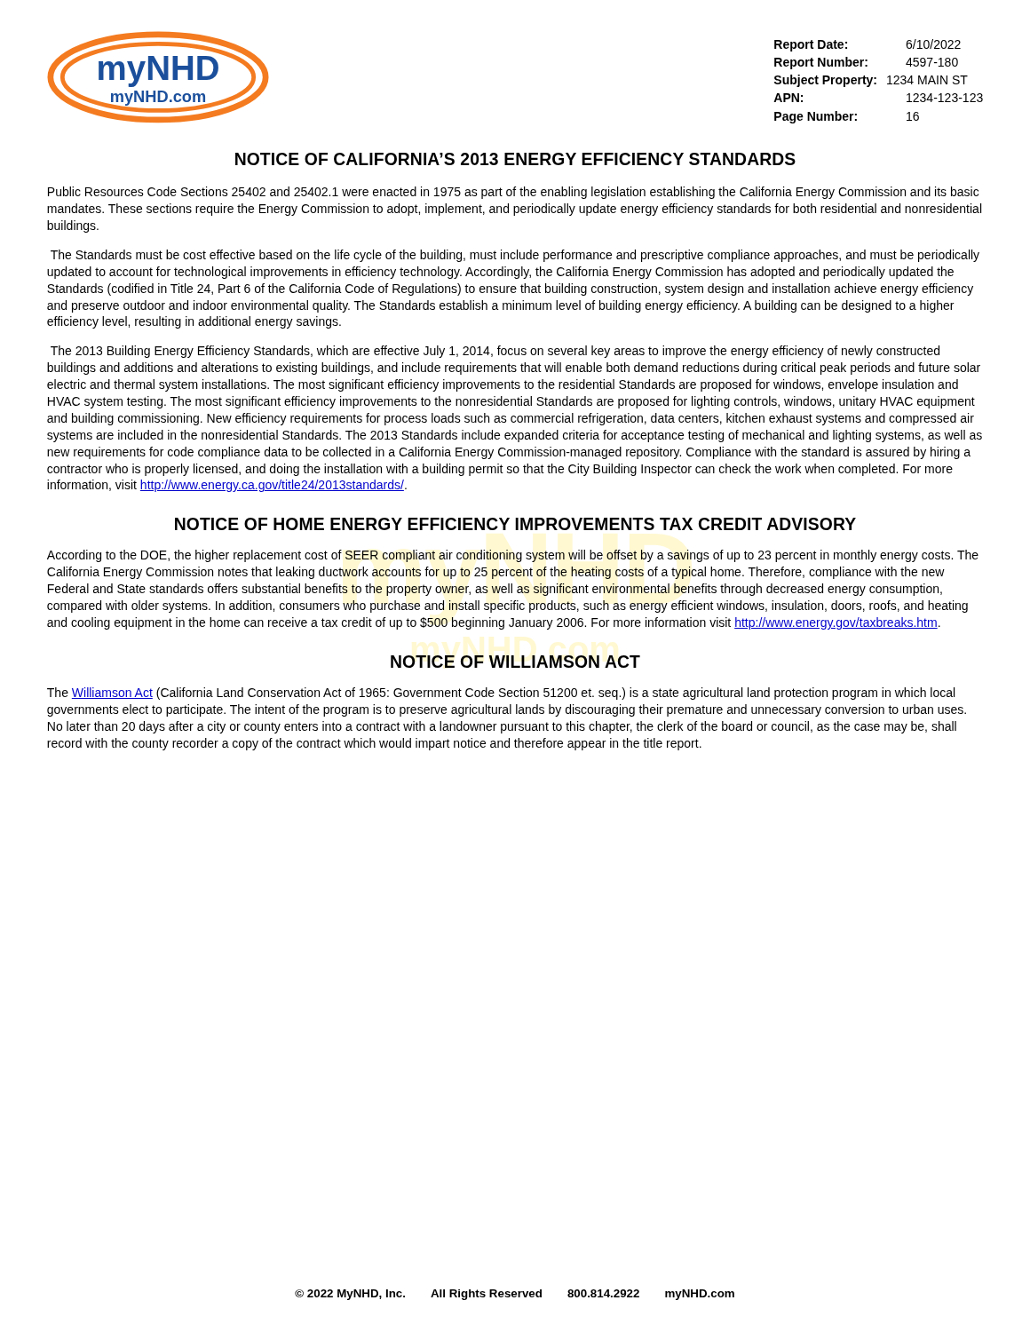myNHDmyNHD.com
myNHD myNHD.com
| Report Date: | 6/10/2022 |
| Report Number: | 4597-180 |
| Subject Property: | 1234 MAIN ST |
| APN: | 1234-123-123 |
| Page Number: | 16 |
NOTICE OF CALIFORNIA’S 2013 ENERGY EFFICIENCY STANDARDS
Public Resources Code Sections 25402 and 25402.1 were enacted in 1975 as part of the enabling legislation establishing the California Energy Commission and its basic mandates. These sections require the Energy Commission to adopt, implement, and periodically update energy efficiency standards for both residential and nonresidential buildings.
The Standards must be cost effective based on the life cycle of the building, must include performance and prescriptive compliance approaches, and must be periodically updated to account for technological improvements in efficiency technology. Accordingly, the California Energy Commission has adopted and periodically updated the Standards (codified in Title 24, Part 6 of the California Code of Regulations) to ensure that building construction, system design and installation achieve energy efficiency and preserve outdoor and indoor environmental quality. The Standards establish a minimum level of building energy efficiency. A building can be designed to a higher efficiency level, resulting in additional energy savings.
The 2013 Building Energy Efficiency Standards, which are effective July 1, 2014, focus on several key areas to improve the energy efficiency of newly constructed buildings and additions and alterations to existing buildings, and include requirements that will enable both demand reductions during critical peak periods and future solar electric and thermal system installations. The most significant efficiency improvements to the residential Standards are proposed for windows, envelope insulation and HVAC system testing. The most significant efficiency improvements to the nonresidential Standards are proposed for lighting controls, windows, unitary HVAC equipment and building commissioning. New efficiency requirements for process loads such as commercial refrigeration, data centers, kitchen exhaust systems and compressed air systems are included in the nonresidential Standards. The 2013 Standards include expanded criteria for acceptance testing of mechanical and lighting systems, as well as new requirements for code compliance data to be collected in a California Energy Commission-managed repository. Compliance with the standard is assured by hiring a contractor who is properly licensed, and doing the installation with a building permit so that the City Building Inspector can check the work when completed. For more information, visit http://www.energy.ca.gov/title24/2013standards/.
NOTICE OF HOME ENERGY EFFICIENCY IMPROVEMENTS TAX CREDIT ADVISORY
According to the DOE, the higher replacement cost of SEER compliant air conditioning system will be offset by a savings of up to 23 percent in monthly energy costs. The California Energy Commission notes that leaking ductwork accounts for up to 25 percent of the heating costs of a typical home. Therefore, compliance with the new Federal and State standards offers substantial benefits to the property owner, as well as significant environmental benefits through decreased energy consumption, compared with older systems. In addition, consumers who purchase and install specific products, such as energy efficient windows, insulation, doors, roofs, and heating and cooling equipment in the home can receive a tax credit of up to $500 beginning January 2006. For more information visit http://www.energy.gov/taxbreaks.htm.
NOTICE OF WILLIAMSON ACT
The Williamson Act (California Land Conservation Act of 1965: Government Code Section 51200 et. seq.) is a state agricultural land protection program in which local governments elect to participate. The intent of the program is to preserve agricultural lands by discouraging their premature and unnecessary conversion to urban uses. No later than 20 days after a city or county enters into a contract with a landowner pursuant to this chapter, the clerk of the board or council, as the case may be, shall record with the county recorder a copy of the contract which would impart notice and therefore appear in the title report.
© 2022 MyNHD, Inc. All Rights Reserved 800.814.2922 myNHD.com